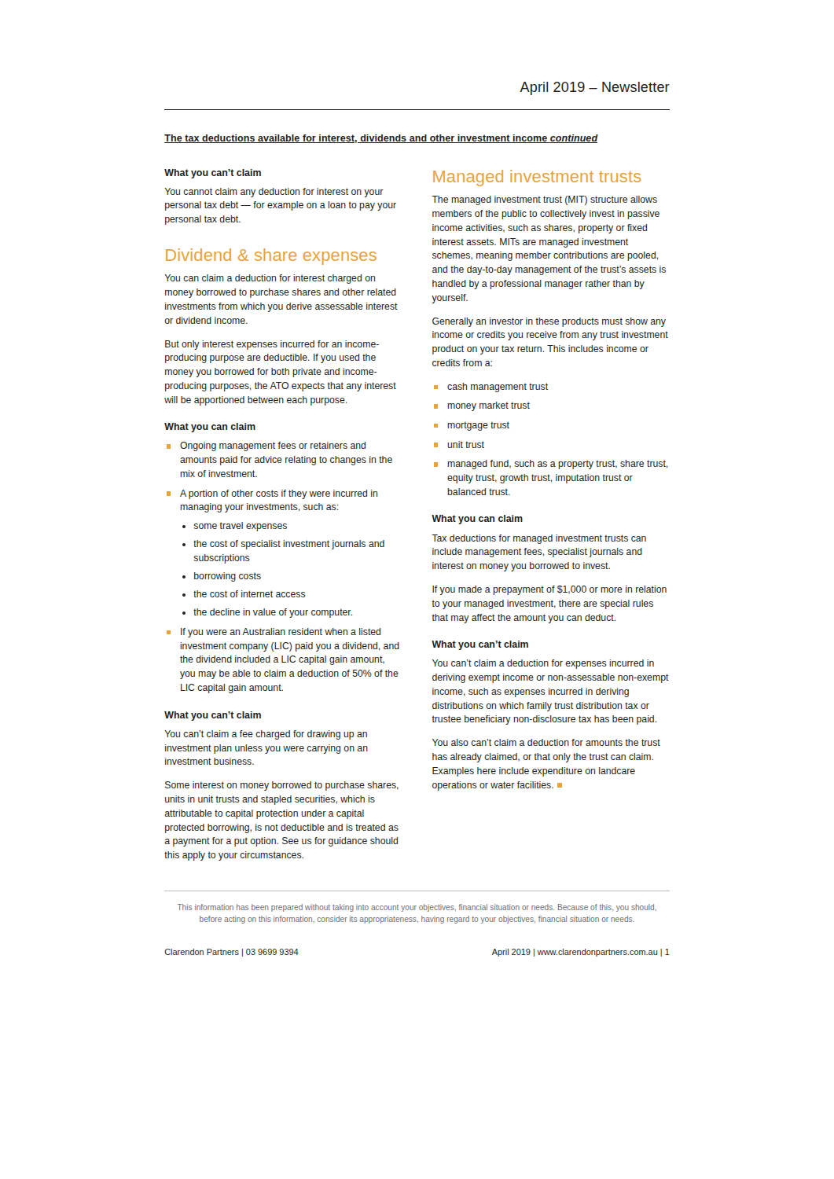April 2019 – Newsletter
The tax deductions available for interest, dividends and other investment income continued
What you can’t claim
You cannot claim any deduction for interest on your personal tax debt — for example on a loan to pay your personal tax debt.
Dividend & share expenses
You can claim a deduction for interest charged on money borrowed to purchase shares and other related investments from which you derive assessable interest or dividend income.
But only interest expenses incurred for an income-producing purpose are deductible. If you used the money you borrowed for both private and income-producing purposes, the ATO expects that any interest will be apportioned between each purpose.
What you can claim
Ongoing management fees or retainers and amounts paid for advice relating to changes in the mix of investment.
A portion of other costs if they were incurred in managing your investments, such as:
some travel expenses
the cost of specialist investment journals and subscriptions
borrowing costs
the cost of internet access
the decline in value of your computer.
If you were an Australian resident when a listed investment company (LIC) paid you a dividend, and the dividend included a LIC capital gain amount, you may be able to claim a deduction of 50% of the LIC capital gain amount.
What you can’t claim
You can’t claim a fee charged for drawing up an investment plan unless you were carrying on an investment business.
Some interest on money borrowed to purchase shares, units in unit trusts and stapled securities, which is attributable to capital protection under a capital protected borrowing, is not deductible and is treated as a payment for a put option. See us for guidance should this apply to your circumstances.
Managed investment trusts
The managed investment trust (MIT) structure allows members of the public to collectively invest in passive income activities, such as shares, property or fixed interest assets. MITs are managed investment schemes, meaning member contributions are pooled, and the day-to-day management of the trust’s assets is handled by a professional manager rather than by yourself.
Generally an investor in these products must show any income or credits you receive from any trust investment product on your tax return. This includes income or credits from a:
cash management trust
money market trust
mortgage trust
unit trust
managed fund, such as a property trust, share trust, equity trust, growth trust, imputation trust or balanced trust.
What you can claim
Tax deductions for managed investment trusts can include management fees, specialist journals and interest on money you borrowed to invest.
If you made a prepayment of $1,000 or more in relation to your managed investment, there are special rules that may affect the amount you can deduct.
What you can’t claim
You can’t claim a deduction for expenses incurred in deriving exempt income or non-assessable non-exempt income, such as expenses incurred in deriving distributions on which family trust distribution tax or trustee beneficiary non-disclosure tax has been paid.
You also can’t claim a deduction for amounts the trust has already claimed, or that only the trust can claim. Examples here include expenditure on landcare operations or water facilities.
This information has been prepared without taking into account your objectives, financial situation or needs. Because of this, you should,
before acting on this information, consider its appropriateness, having regard to your objectives, financial situation or needs.
Clarendon Partners | 03 9699 9394
April 2019 | www.clarendonpartners.com.au | 1